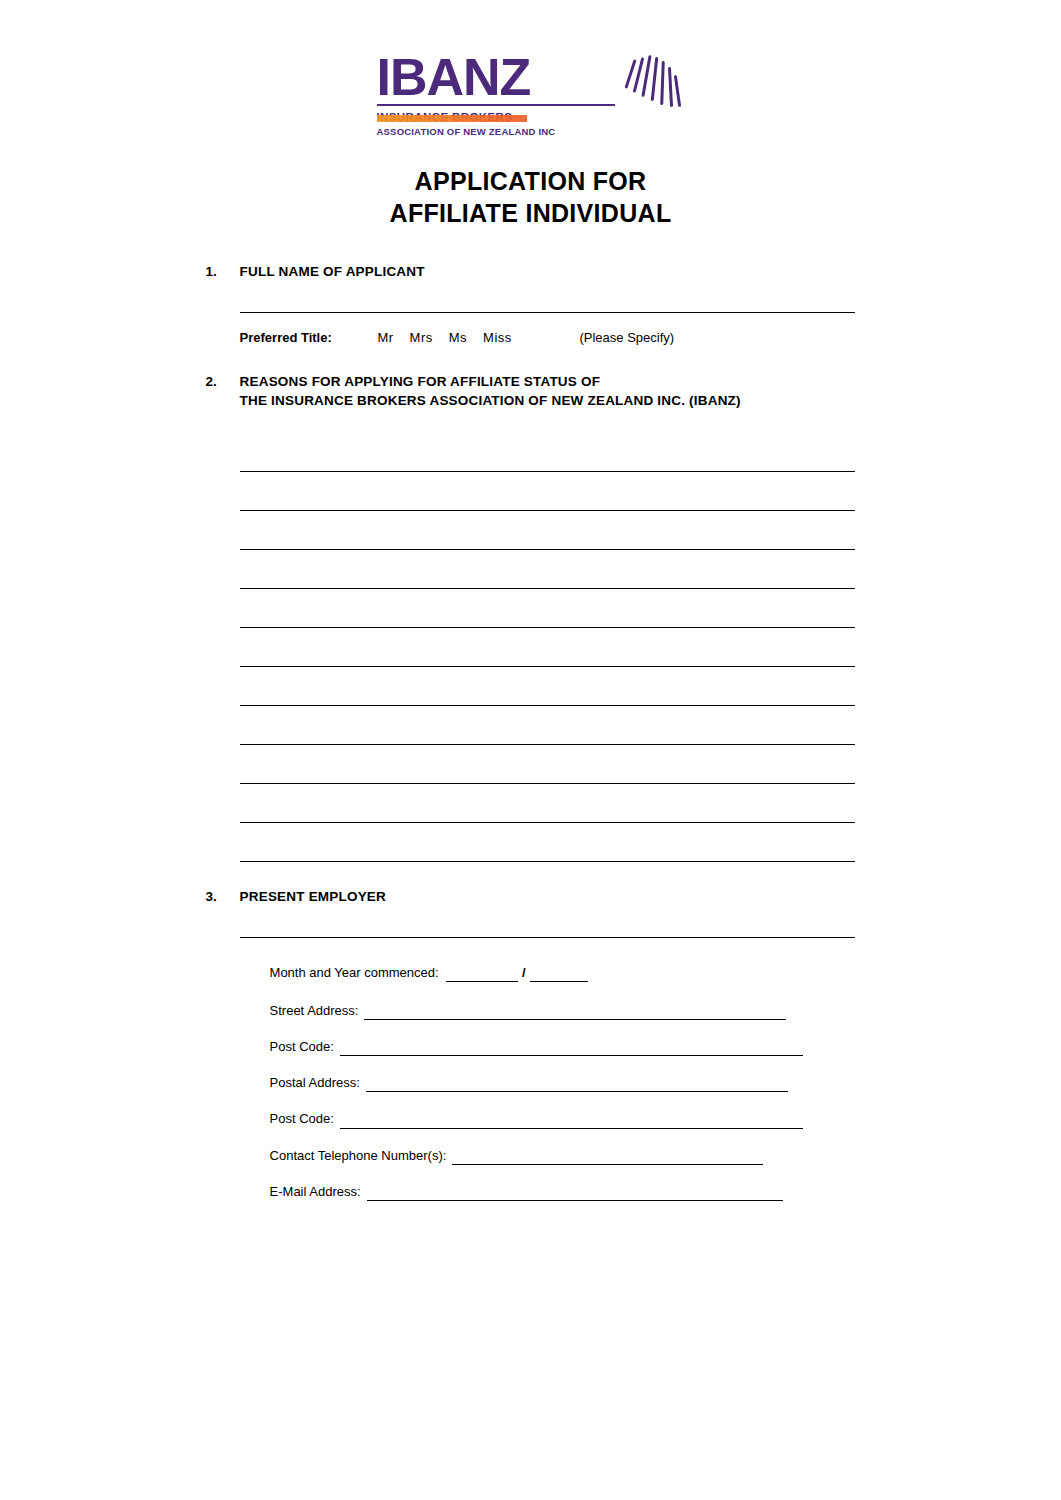IBANZ
INSURANCE BROKERS ASSOCIATION OF NEW ZEALAND INC
APPLICATION FOR
AFFILIATE INDIVIDUAL
FULL NAME OF APPLICANT
Preferred Title: Mr Mrs Ms Miss (Please Specify)
REASONS FOR APPLYING FOR AFFILIATE STATUS OF THE INSURANCE BROKERS ASSOCIATION OF NEW ZEALAND INC. (IBANZ)
PRESENT EMPLOYER
Month and Year commenced: /
Street Address:
Post Code:
Postal Address:
Post Code:
Contact Telephone Number(s):
E-Mail Address: